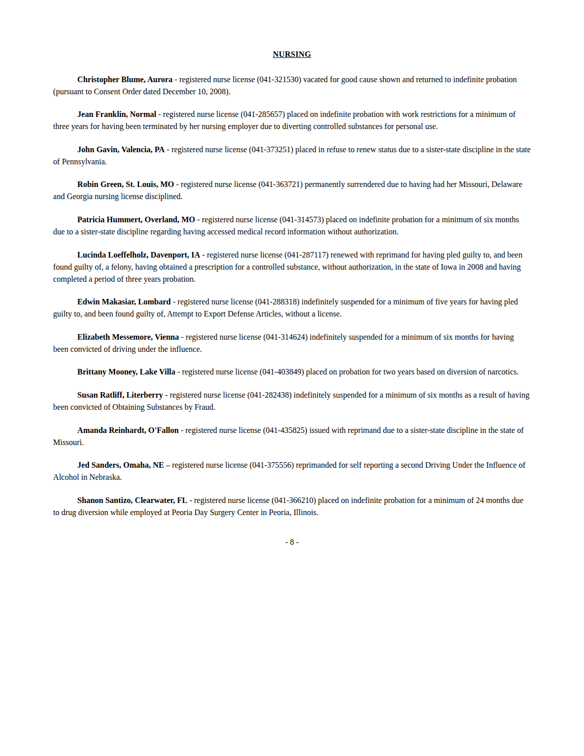NURSING
Christopher Blume, Aurora - registered nurse license (041-321530) vacated for good cause shown and returned to indefinite probation (pursuant to Consent Order dated December 10, 2008).
Jean Franklin, Normal - registered nurse license (041-285657) placed on indefinite probation with work restrictions for a minimum of three years for having been terminated by her nursing employer due to diverting controlled substances for personal use.
John Gavin, Valencia, PA - registered nurse license (041-373251) placed in refuse to renew status due to a sister-state discipline in the state of Pennsylvania.
Robin Green, St. Louis, MO - registered nurse license (041-363721) permanently surrendered due to having had her Missouri, Delaware and Georgia nursing license disciplined.
Patricia Hummert, Overland, MO - registered nurse license (041-314573) placed on indefinite probation for a minimum of six months due to a sister-state discipline regarding having accessed medical record information without authorization.
Lucinda Loeffelholz, Davenport, IA - registered nurse license (041-287117) renewed with reprimand for having pled guilty to, and been found guilty of, a felony, having obtained a prescription for a controlled substance, without authorization, in the state of Iowa in 2008 and having completed a period of three years probation.
Edwin Makasiar, Lombard - registered nurse license (041-288318) indefinitely suspended for a minimum of five years for having pled guilty to, and been found guilty of, Attempt to Export Defense Articles, without a license.
Elizabeth Messemore, Vienna - registered nurse license (041-314624) indefinitely suspended for a minimum of six months for having been convicted of driving under the influence.
Brittany Mooney, Lake Villa - registered nurse license (041-403849) placed on probation for two years based on diversion of narcotics.
Susan Ratliff, Literberry - registered nurse license (041-282438) indefinitely suspended for a minimum of six months as a result of having been convicted of Obtaining Substances by Fraud.
Amanda Reinhardt, O'Fallon - registered nurse license (041-435825) issued with reprimand due to a sister-state discipline in the state of Missouri.
Jed Sanders, Omaha, NE – registered nurse license (041-375556) reprimanded for self reporting a second Driving Under the Influence of Alcohol in Nebraska.
Shanon Santizo, Clearwater, FL - registered nurse license (041-366210) placed on indefinite probation for a minimum of 24 months due to drug diversion while employed at Peoria Day Surgery Center in Peoria, Illinois.
- 8 -